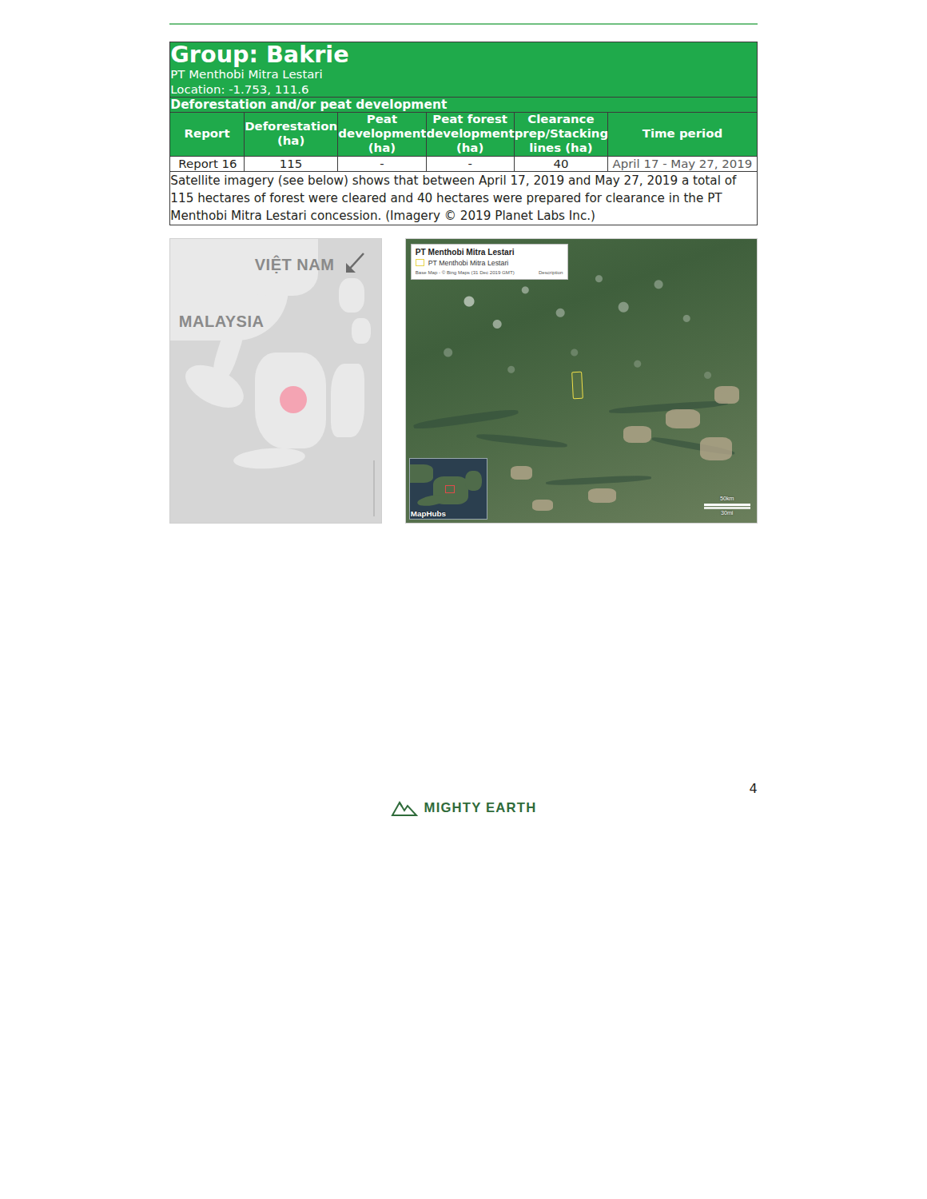| Group: Bakrie PT Menthobi Mitra Lestari Location: -1.753, 111.6 |
| Deforestation and/or peat development |
| Report | Deforestation (ha) | Peat development (ha) | Peat forest development (ha) | Clearance prep/Stacking lines (ha) | Time period |
| Report 16 | 115 | - | - | 40 | April 17 - May 27, 2019 |
| Satellite imagery (see below) shows that between April 17, 2019 and May 27, 2019 a total of 115 hectares of forest were cleared and 40 hectares were prepared for clearance in the PT Menthobi Mitra Lestari concession. (Imagery © 2019 Planet Labs Inc.) |
VIỆT NAM
MALAYSIA
PT Menthobi Mitra Lestari
PT Menthobi Mitra Lestari
Base Map - © Bing Maps (31 Dec 2019 GMT) Description
MapHubs
50km
30mi
4
MIGHTY EARTH